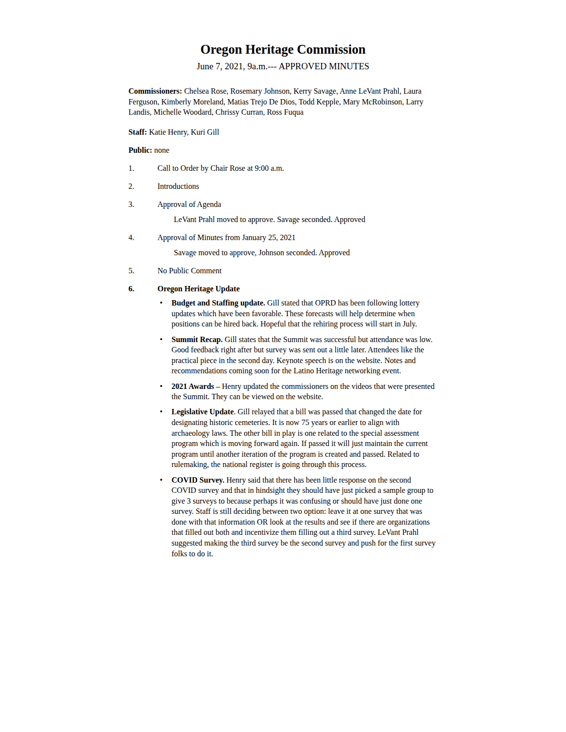Oregon Heritage Commission
June 7, 2021, 9a.m.--- APPROVED MINUTES
Commissioners: Chelsea Rose, Rosemary Johnson, Kerry Savage, Anne LeVant Prahl, Laura Ferguson, Kimberly Moreland, Matias Trejo De Dios, Todd Kepple, Mary McRobinson, Larry Landis, Michelle Woodard, Chrissy Curran, Ross Fuqua
Staff: Katie Henry, Kuri Gill
Public: none
1. Call to Order by Chair Rose at 9:00 a.m.
2. Introductions
3. Approval of Agenda
LeVant Prahl moved to approve. Savage seconded. Approved
4. Approval of Minutes from January 25, 2021
Savage moved to approve, Johnson seconded. Approved
5. No Public Comment
6. Oregon Heritage Update
Budget and Staffing update. Gill stated that OPRD has been following lottery updates which have been favorable. These forecasts will help determine when positions can be hired back. Hopeful that the rehiring process will start in July.
Summit Recap. Gill states that the Summit was successful but attendance was low. Good feedback right after but survey was sent out a little later. Attendees like the practical piece in the second day. Keynote speech is on the website. Notes and recommendations coming soon for the Latino Heritage networking event.
2021 Awards – Henry updated the commissioners on the videos that were presented the Summit. They can be viewed on the website.
Legislative Update. Gill relayed that a bill was passed that changed the date for designating historic cemeteries. It is now 75 years or earlier to align with archaeology laws. The other bill in play is one related to the special assessment program which is moving forward again. If passed it will just maintain the current program until another iteration of the program is created and passed. Related to rulemaking, the national register is going through this process.
COVID Survey. Henry said that there has been little response on the second COVID survey and that in hindsight they should have just picked a sample group to give 3 surveys to because perhaps it was confusing or should have just done one survey. Staff is still deciding between two option: leave it at one survey that was done with that information OR look at the results and see if there are organizations that filled out both and incentivize them filling out a third survey. LeVant Prahl suggested making the third survey be the second survey and push for the first survey folks to do it.